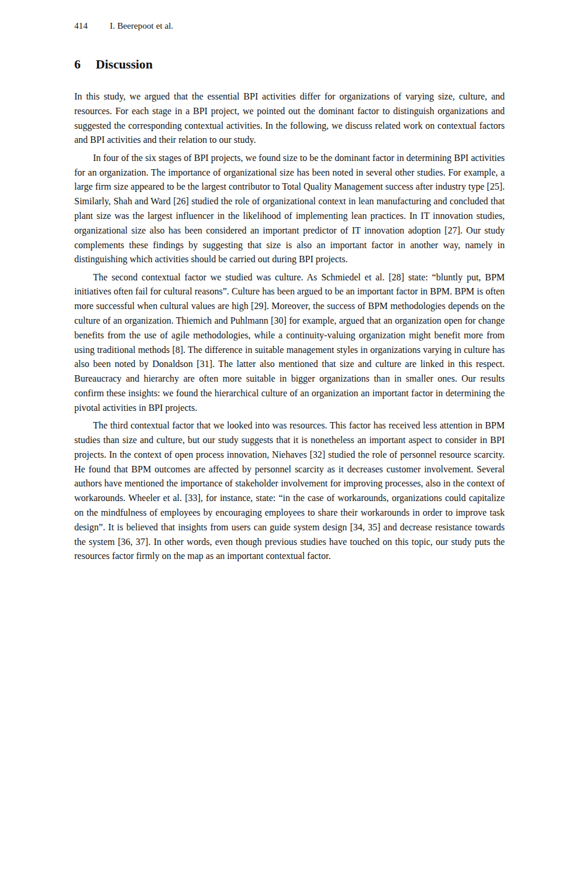414 I. Beerepoot et al.
6 Discussion
In this study, we argued that the essential BPI activities differ for organizations of varying size, culture, and resources. For each stage in a BPI project, we pointed out the dominant factor to distinguish organizations and suggested the corresponding contextual activities. In the following, we discuss related work on contextual factors and BPI activities and their relation to our study.
In four of the six stages of BPI projects, we found size to be the dominant factor in determining BPI activities for an organization. The importance of organizational size has been noted in several other studies. For example, a large firm size appeared to be the largest contributor to Total Quality Management success after industry type [25]. Similarly, Shah and Ward [26] studied the role of organizational context in lean manufacturing and concluded that plant size was the largest influencer in the likelihood of implementing lean practices. In IT innovation studies, organizational size also has been considered an important predictor of IT innovation adoption [27]. Our study complements these findings by suggesting that size is also an important factor in another way, namely in distinguishing which activities should be carried out during BPI projects.
The second contextual factor we studied was culture. As Schmiedel et al. [28] state: “bluntly put, BPM initiatives often fail for cultural reasons”. Culture has been argued to be an important factor in BPM. BPM is often more successful when cultural values are high [29]. Moreover, the success of BPM methodologies depends on the culture of an organization. Thiemich and Puhlmann [30] for example, argued that an organization open for change benefits from the use of agile methodologies, while a continuity-valuing organization might benefit more from using traditional methods [8]. The difference in suitable management styles in organizations varying in culture has also been noted by Donaldson [31]. The latter also mentioned that size and culture are linked in this respect. Bureaucracy and hierarchy are often more suitable in bigger organizations than in smaller ones. Our results confirm these insights: we found the hierarchical culture of an organization an important factor in determining the pivotal activities in BPI projects.
The third contextual factor that we looked into was resources. This factor has received less attention in BPM studies than size and culture, but our study suggests that it is nonetheless an important aspect to consider in BPI projects. In the context of open process innovation, Niehaves [32] studied the role of personnel resource scarcity. He found that BPM outcomes are affected by personnel scarcity as it decreases customer involvement. Several authors have mentioned the importance of stakeholder involvement for improving processes, also in the context of workarounds. Wheeler et al. [33], for instance, state: “in the case of workarounds, organizations could capitalize on the mindfulness of employees by encouraging employees to share their workarounds in order to improve task design”. It is believed that insights from users can guide system design [34, 35] and decrease resistance towards the system [36, 37]. In other words, even though previous studies have touched on this topic, our study puts the resources factor firmly on the map as an important contextual factor.